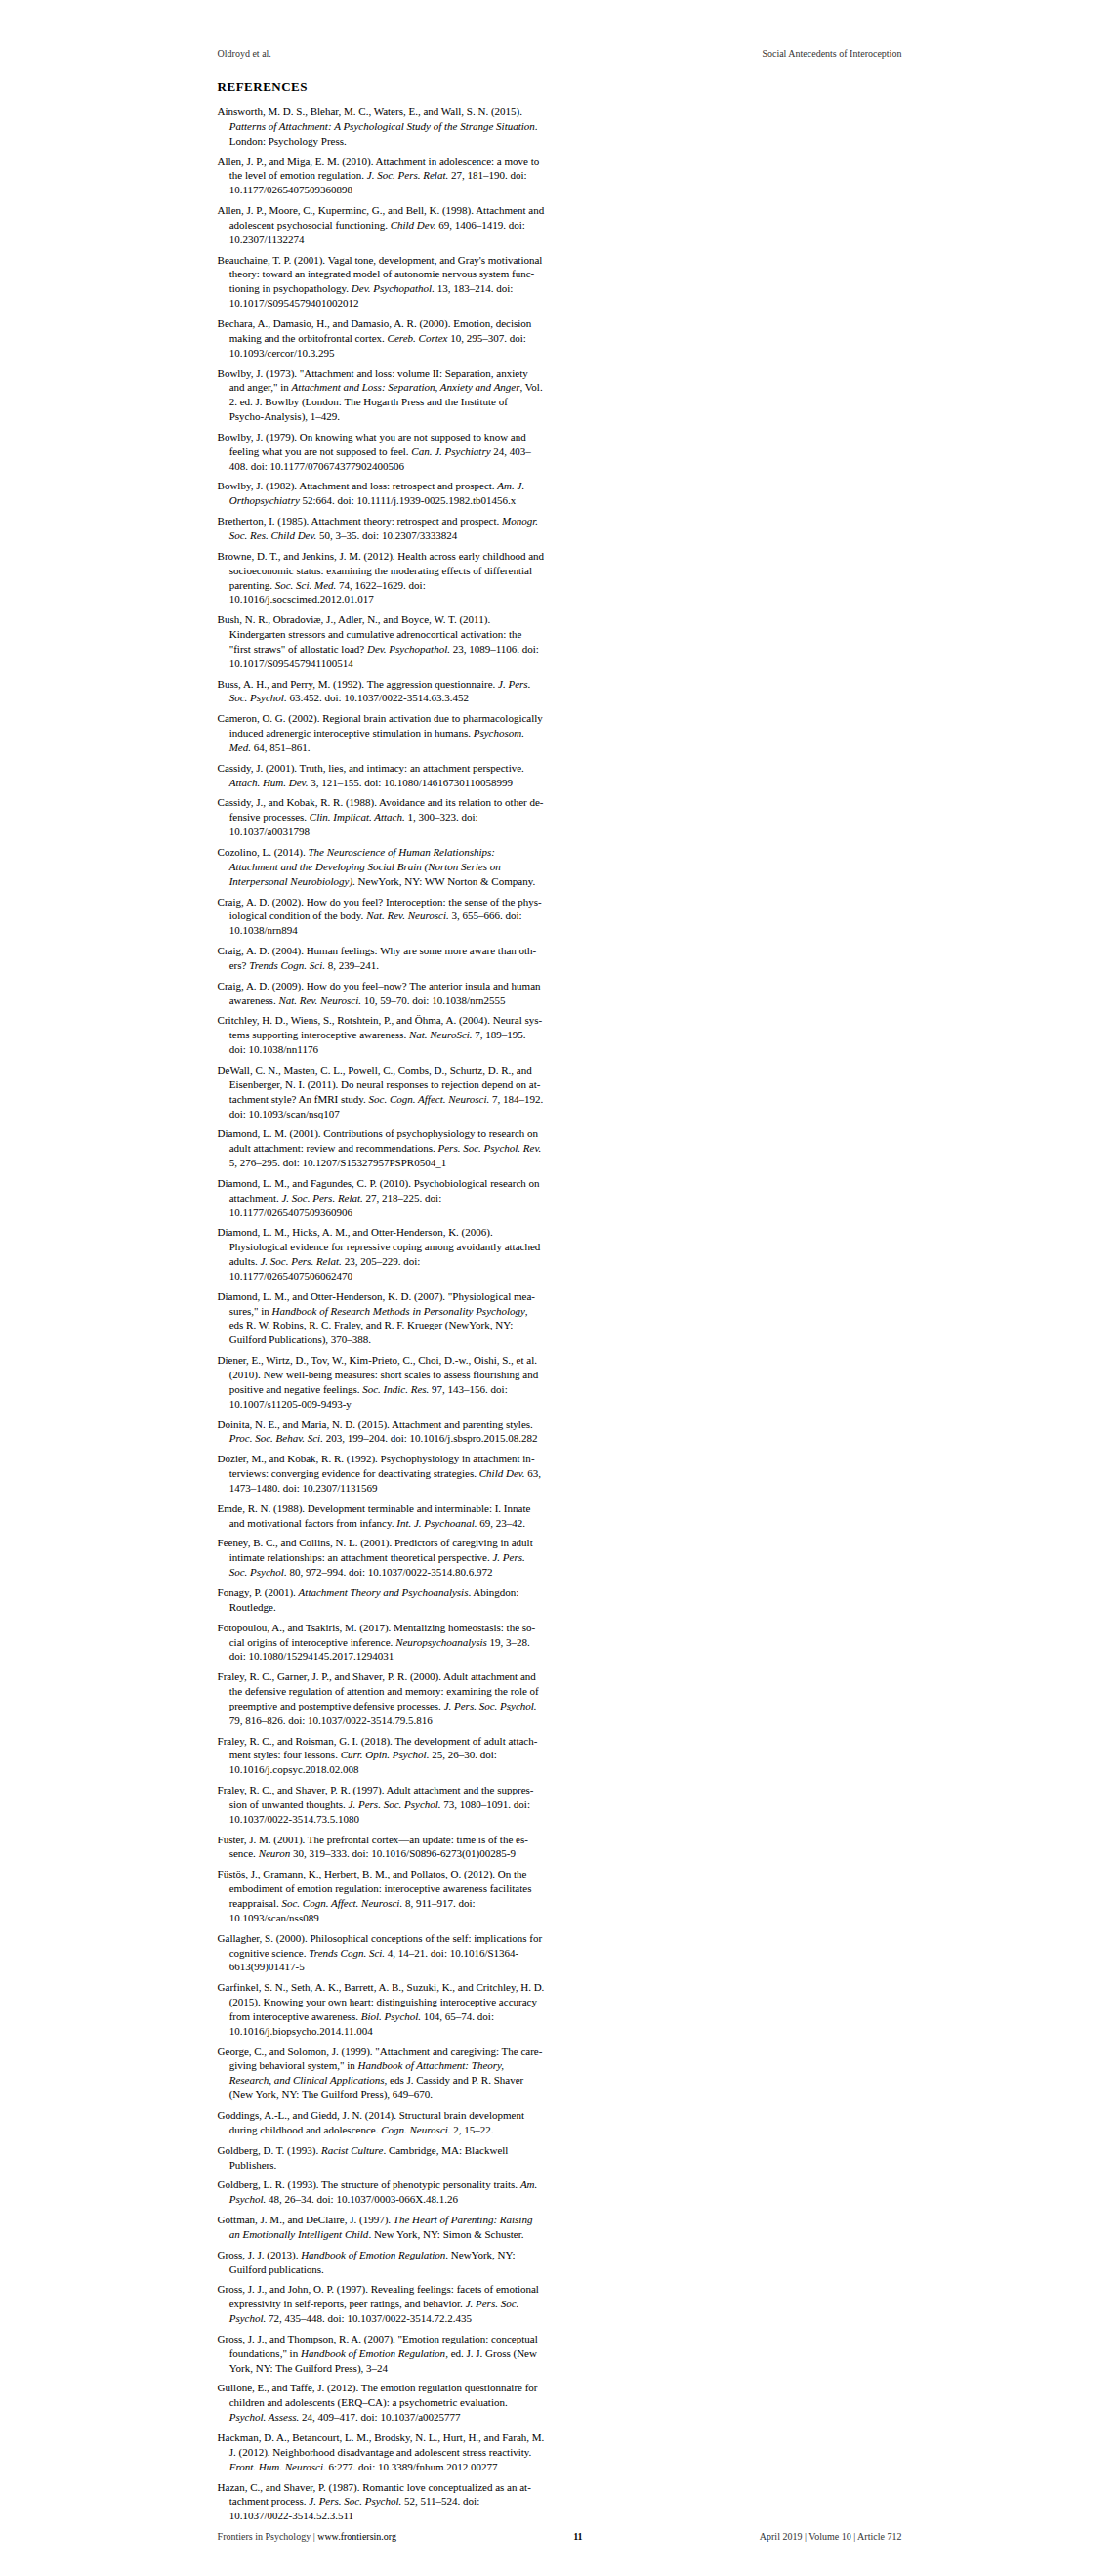Oldroyd et al.
Social Antecedents of Interoception
References
Ainsworth, M. D. S., Blehar, M. C., Waters, E., and Wall, S. N. (2015). Patterns of Attachment: A Psychological Study of the Strange Situation. London: Psychology Press.
Allen, J. P., and Miga, E. M. (2010). Attachment in adolescence: a move to the level of emotion regulation. J. Soc. Pers. Relat. 27, 181–190. doi: 10.1177/0265407509360898
Allen, J. P., Moore, C., Kuperminc, G., and Bell, K. (1998). Attachment and adolescent psychosocial functioning. Child Dev. 69, 1406–1419. doi: 10.2307/1132274
Beauchaine, T. P. (2001). Vagal tone, development, and Gray's motivational theory: toward an integrated model of autonomie nervous system functioning in psychopathology. Dev. Psychopathol. 13, 183–214. doi: 10.1017/S0954579401002012
Bechara, A., Damasio, H., and Damasio, A. R. (2000). Emotion, decision making and the orbitofrontal cortex. Cereb. Cortex 10, 295–307. doi: 10.1093/cercor/10.3.295
Bowlby, J. (1973). "Attachment and loss: volume II: Separation, anxiety and anger," in Attachment and Loss: Separation, Anxiety and Anger, Vol. 2. ed. J. Bowlby (London: The Hogarth Press and the Institute of Psycho-Analysis), 1–429.
Bowlby, J. (1979). On knowing what you are not supposed to know and feeling what you are not supposed to feel. Can. J. Psychiatry 24, 403–408. doi: 10.1177/070674377902400506
Bowlby, J. (1982). Attachment and loss: retrospect and prospect. Am. J. Orthopsychiatry 52:664. doi: 10.1111/j.1939-0025.1982.tb01456.x
Bretherton, I. (1985). Attachment theory: retrospect and prospect. Monogr. Soc. Res. Child Dev. 50, 3–35. doi: 10.2307/3333824
Browne, D. T., and Jenkins, J. M. (2012). Health across early childhood and socioeconomic status: examining the moderating effects of differential parenting. Soc. Sci. Med. 74, 1622–1629. doi: 10.1016/j.socscimed.2012.01.017
Bush, N. R., Obradoviæ, J., Adler, N., and Boyce, W. T. (2011). Kindergarten stressors and cumulative adrenocortical activation: the "first straws" of allostatic load? Dev. Psychopathol. 23, 1089–1106. doi: 10.1017/S095457941100514
Buss, A. H., and Perry, M. (1992). The aggression questionnaire. J. Pers. Soc. Psychol. 63:452. doi: 10.1037/0022-3514.63.3.452
Cameron, O. G. (2002). Regional brain activation due to pharmacologically induced adrenergic interoceptive stimulation in humans. Psychosom. Med. 64, 851–861.
Cassidy, J. (2001). Truth, lies, and intimacy: an attachment perspective. Attach. Hum. Dev. 3, 121–155. doi: 10.1080/14616730110058999
Cassidy, J., and Kobak, R. R. (1988). Avoidance and its relation to other defensive processes. Clin. Implicat. Attach. 1, 300–323. doi: 10.1037/a0031798
Cozolino, L. (2014). The Neuroscience of Human Relationships: Attachment and the Developing Social Brain (Norton Series on Interpersonal Neurobiology). NewYork, NY: WW Norton & Company.
Craig, A. D. (2002). How do you feel? Interoception: the sense of the physiological condition of the body. Nat. Rev. Neurosci. 3, 655–666. doi: 10.1038/nrn894
Craig, A. D. (2004). Human feelings: Why are some more aware than others? Trends Cogn. Sci. 8, 239–241.
Craig, A. D. (2009). How do you feel–now? The anterior insula and human awareness. Nat. Rev. Neurosci. 10, 59–70. doi: 10.1038/nrn2555
Critchley, H. D., Wiens, S., Rotshtein, P., and Öhma, A. (2004). Neural systems supporting interoceptive awareness. Nat. NeuroSci. 7, 189–195. doi: 10.1038/nn1176
DeWall, C. N., Masten, C. L., Powell, C., Combs, D., Schurtz, D. R., and Eisenberger, N. I. (2011). Do neural responses to rejection depend on attachment style? An fMRI study. Soc. Cogn. Affect. Neurosci. 7, 184–192. doi: 10.1093/scan/nsq107
Diamond, L. M. (2001). Contributions of psychophysiology to research on adult attachment: review and recommendations. Pers. Soc. Psychol. Rev. 5, 276–295. doi: 10.1207/S15327957PSPR0504_1
Diamond, L. M., and Fagundes, C. P. (2010). Psychobiological research on attachment. J. Soc. Pers. Relat. 27, 218–225. doi: 10.1177/0265407509360906
Diamond, L. M., Hicks, A. M., and Otter-Henderson, K. (2006). Physiological evidence for repressive coping among avoidantly attached adults. J. Soc. Pers. Relat. 23, 205–229. doi: 10.1177/0265407506062470
Diamond, L. M., and Otter-Henderson, K. D. (2007). "Physiological measures," in Handbook of Research Methods in Personality Psychology, eds R. W. Robins, R. C. Fraley, and R. F. Krueger (NewYork, NY: Guilford Publications), 370–388.
Diener, E., Wirtz, D., Tov, W., Kim-Prieto, C., Choi, D.-w., Oishi, S., et al. (2010). New well-being measures: short scales to assess flourishing and positive and negative feelings. Soc. Indic. Res. 97, 143–156. doi: 10.1007/s11205-009-9493-y
Doinita, N. E., and Maria, N. D. (2015). Attachment and parenting styles. Proc. Soc. Behav. Sci. 203, 199–204. doi: 10.1016/j.sbspro.2015.08.282
Dozier, M., and Kobak, R. R. (1992). Psychophysiology in attachment interviews: converging evidence for deactivating strategies. Child Dev. 63, 1473–1480. doi: 10.2307/1131569
Emde, R. N. (1988). Development terminable and interminable: I. Innate and motivational factors from infancy. Int. J. Psychoanal. 69, 23–42.
Feeney, B. C., and Collins, N. L. (2001). Predictors of caregiving in adult intimate relationships: an attachment theoretical perspective. J. Pers. Soc. Psychol. 80, 972–994. doi: 10.1037/0022-3514.80.6.972
Fonagy, P. (2001). Attachment Theory and Psychoanalysis. Abingdon: Routledge.
Fotopoulou, A., and Tsakiris, M. (2017). Mentalizing homeostasis: the social origins of interoceptive inference. Neuropsychoanalysis 19, 3–28. doi: 10.1080/15294145.2017.1294031
Fraley, R. C., Garner, J. P., and Shaver, P. R. (2000). Adult attachment and the defensive regulation of attention and memory: examining the role of preemptive and postemptive defensive processes. J. Pers. Soc. Psychol. 79, 816–826. doi: 10.1037/0022-3514.79.5.816
Fraley, R. C., and Roisman, G. I. (2018). The development of adult attachment styles: four lessons. Curr. Opin. Psychol. 25, 26–30. doi: 10.1016/j.copsyc.2018.02.008
Fraley, R. C., and Shaver, P. R. (1997). Adult attachment and the suppression of unwanted thoughts. J. Pers. Soc. Psychol. 73, 1080–1091. doi: 10.1037/0022-3514.73.5.1080
Fuster, J. M. (2001). The prefrontal cortex—an update: time is of the essence. Neuron 30, 319–333. doi: 10.1016/S0896-6273(01)00285-9
Füstös, J., Gramann, K., Herbert, B. M., and Pollatos, O. (2012). On the embodiment of emotion regulation: interoceptive awareness facilitates reappraisal. Soc. Cogn. Affect. Neurosci. 8, 911–917. doi: 10.1093/scan/nss089
Gallagher, S. (2000). Philosophical conceptions of the self: implications for cognitive science. Trends Cogn. Sci. 4, 14–21. doi: 10.1016/S1364-6613(99)01417-5
Garfinkel, S. N., Seth, A. K., Barrett, A. B., Suzuki, K., and Critchley, H. D. (2015). Knowing your own heart: distinguishing interoceptive accuracy from interoceptive awareness. Biol. Psychol. 104, 65–74. doi: 10.1016/j.biopsycho.2014.11.004
George, C., and Solomon, J. (1999). "Attachment and caregiving: The caregiving behavioral system," in Handbook of Attachment: Theory, Research, and Clinical Applications, eds J. Cassidy and P. R. Shaver (New York, NY: The Guilford Press), 649–670.
Goddings, A.-L., and Giedd, J. N. (2014). Structural brain development during childhood and adolescence. Cogn. Neurosci. 2, 15–22.
Goldberg, D. T. (1993). Racist Culture. Cambridge, MA: Blackwell Publishers.
Goldberg, L. R. (1993). The structure of phenotypic personality traits. Am. Psychol. 48, 26–34. doi: 10.1037/0003-066X.48.1.26
Gottman, J. M., and DeClaire, J. (1997). The Heart of Parenting: Raising an Emotionally Intelligent Child. New York, NY: Simon & Schuster.
Gross, J. J. (2013). Handbook of Emotion Regulation. NewYork, NY: Guilford publications.
Gross, J. J., and John, O. P. (1997). Revealing feelings: facets of emotional expressivity in self-reports, peer ratings, and behavior. J. Pers. Soc. Psychol. 72, 435–448. doi: 10.1037/0022-3514.72.2.435
Gross, J. J., and Thompson, R. A. (2007). "Emotion regulation: conceptual foundations," in Handbook of Emotion Regulation, ed. J. J. Gross (New York, NY: The Guilford Press), 3–24
Gullone, E., and Taffe, J. (2012). The emotion regulation questionnaire for children and adolescents (ERQ–CA): a psychometric evaluation. Psychol. Assess. 24, 409–417. doi: 10.1037/a0025777
Hackman, D. A., Betancourt, L. M., Brodsky, N. L., Hurt, H., and Farah, M. J. (2012). Neighborhood disadvantage and adolescent stress reactivity. Front. Hum. Neurosci. 6:277. doi: 10.3389/fnhum.2012.00277
Hazan, C., and Shaver, P. (1987). Romantic love conceptualized as an attachment process. J. Pers. Soc. Psychol. 52, 511–524. doi: 10.1037/0022-3514.52.3.511
Frontiers in Psychology | www.frontiersin.org
11
April 2019 | Volume 10 | Article 712